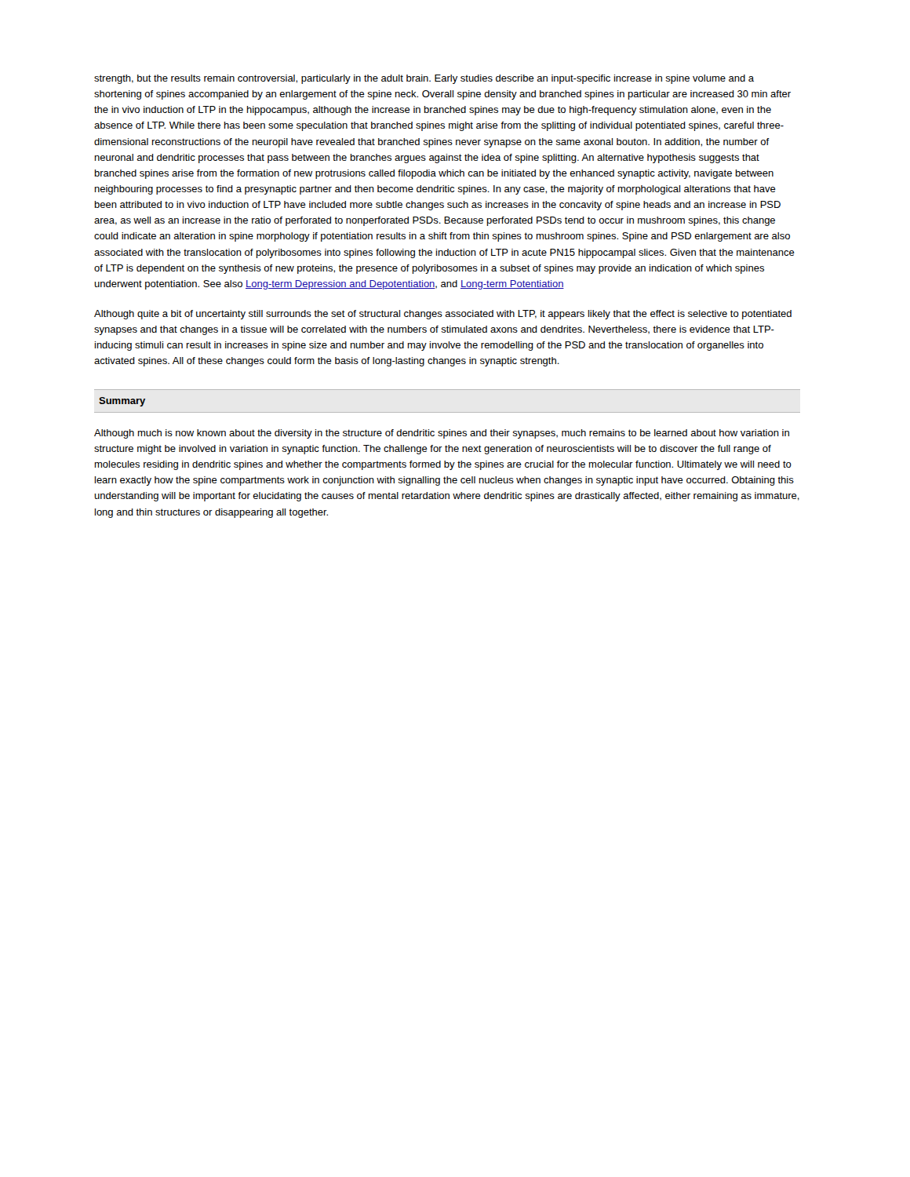strength, but the results remain controversial, particularly in the adult brain. Early studies describe an input-specific increase in spine volume and a shortening of spines accompanied by an enlargement of the spine neck. Overall spine density and branched spines in particular are increased 30 min after the in vivo induction of LTP in the hippocampus, although the increase in branched spines may be due to high-frequency stimulation alone, even in the absence of LTP. While there has been some speculation that branched spines might arise from the splitting of individual potentiated spines, careful three-dimensional reconstructions of the neuropil have revealed that branched spines never synapse on the same axonal bouton. In addition, the number of neuronal and dendritic processes that pass between the branches argues against the idea of spine splitting. An alternative hypothesis suggests that branched spines arise from the formation of new protrusions called filopodia which can be initiated by the enhanced synaptic activity, navigate between neighbouring processes to find a presynaptic partner and then become dendritic spines. In any case, the majority of morphological alterations that have been attributed to in vivo induction of LTP have included more subtle changes such as increases in the concavity of spine heads and an increase in PSD area, as well as an increase in the ratio of perforated to nonperforated PSDs. Because perforated PSDs tend to occur in mushroom spines, this change could indicate an alteration in spine morphology if potentiation results in a shift from thin spines to mushroom spines. Spine and PSD enlargement are also associated with the translocation of polyribosomes into spines following the induction of LTP in acute PN15 hippocampal slices. Given that the maintenance of LTP is dependent on the synthesis of new proteins, the presence of polyribosomes in a subset of spines may provide an indication of which spines underwent potentiation. See also Long-term Depression and Depotentiation, and Long-term Potentiation
Although quite a bit of uncertainty still surrounds the set of structural changes associated with LTP, it appears likely that the effect is selective to potentiated synapses and that changes in a tissue will be correlated with the numbers of stimulated axons and dendrites. Nevertheless, there is evidence that LTP-inducing stimuli can result in increases in spine size and number and may involve the remodelling of the PSD and the translocation of organelles into activated spines. All of these changes could form the basis of long-lasting changes in synaptic strength.
Summary
Although much is now known about the diversity in the structure of dendritic spines and their synapses, much remains to be learned about how variation in structure might be involved in variation in synaptic function. The challenge for the next generation of neuroscientists will be to discover the full range of molecules residing in dendritic spines and whether the compartments formed by the spines are crucial for the molecular function. Ultimately we will need to learn exactly how the spine compartments work in conjunction with signalling the cell nucleus when changes in synaptic input have occurred. Obtaining this understanding will be important for elucidating the causes of mental retardation where dendritic spines are drastically affected, either remaining as immature, long and thin structures or disappearing all together.